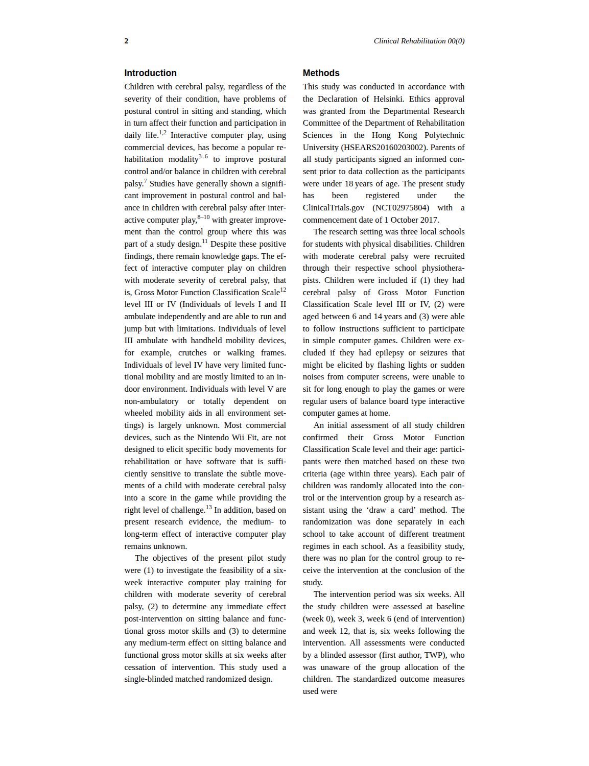2 Clinical Rehabilitation 00(0)
Introduction
Children with cerebral palsy, regardless of the severity of their condition, have problems of postural control in sitting and standing, which in turn affect their function and participation in daily life.1,2 Interactive computer play, using commercial devices, has become a popular rehabilitation modality3–6 to improve postural control and/or balance in children with cerebral palsy.7 Studies have generally shown a significant improvement in postural control and balance in children with cerebral palsy after interactive computer play,8–10 with greater improvement than the control group where this was part of a study design.11 Despite these positive findings, there remain knowledge gaps. The effect of interactive computer play on children with moderate severity of cerebral palsy, that is, Gross Motor Function Classification Scale12 level III or IV (Individuals of levels I and II ambulate independently and are able to run and jump but with limitations. Individuals of level III ambulate with handheld mobility devices, for example, crutches or walking frames. Individuals of level IV have very limited functional mobility and are mostly limited to an indoor environment. Individuals with level V are non-ambulatory or totally dependent on wheeled mobility aids in all environment settings) is largely unknown. Most commercial devices, such as the Nintendo Wii Fit, are not designed to elicit specific body movements for rehabilitation or have software that is sufficiently sensitive to translate the subtle movements of a child with moderate cerebral palsy into a score in the game while providing the right level of challenge.13 In addition, based on present research evidence, the medium- to long-term effect of interactive computer play remains unknown.
The objectives of the present pilot study were (1) to investigate the feasibility of a six-week interactive computer play training for children with moderate severity of cerebral palsy, (2) to determine any immediate effect post-intervention on sitting balance and functional gross motor skills and (3) to determine any medium-term effect on sitting balance and functional gross motor skills at six weeks after cessation of intervention. This study used a single-blinded matched randomized design.
Methods
This study was conducted in accordance with the Declaration of Helsinki. Ethics approval was granted from the Departmental Research Committee of the Department of Rehabilitation Sciences in the Hong Kong Polytechnic University (HSEARS20160203002). Parents of all study participants signed an informed consent prior to data collection as the participants were under 18 years of age. The present study has been registered under the ClinicalTrials.gov (NCT02975804) with a commencement date of 1 October 2017.
The research setting was three local schools for students with physical disabilities. Children with moderate cerebral palsy were recruited through their respective school physiotherapists. Children were included if (1) they had cerebral palsy of Gross Motor Function Classification Scale level III or IV, (2) were aged between 6 and 14 years and (3) were able to follow instructions sufficient to participate in simple computer games. Children were excluded if they had epilepsy or seizures that might be elicited by flashing lights or sudden noises from computer screens, were unable to sit for long enough to play the games or were regular users of balance board type interactive computer games at home.
An initial assessment of all study children confirmed their Gross Motor Function Classification Scale level and their age: participants were then matched based on these two criteria (age within three years). Each pair of children was randomly allocated into the control or the intervention group by a research assistant using the ‘draw a card’ method. The randomization was done separately in each school to take account of different treatment regimes in each school. As a feasibility study, there was no plan for the control group to receive the intervention at the conclusion of the study.
The intervention period was six weeks. All the study children were assessed at baseline (week 0), week 3, week 6 (end of intervention) and week 12, that is, six weeks following the intervention. All assessments were conducted by a blinded assessor (first author, TWP), who was unaware of the group allocation of the children. The standardized outcome measures used were